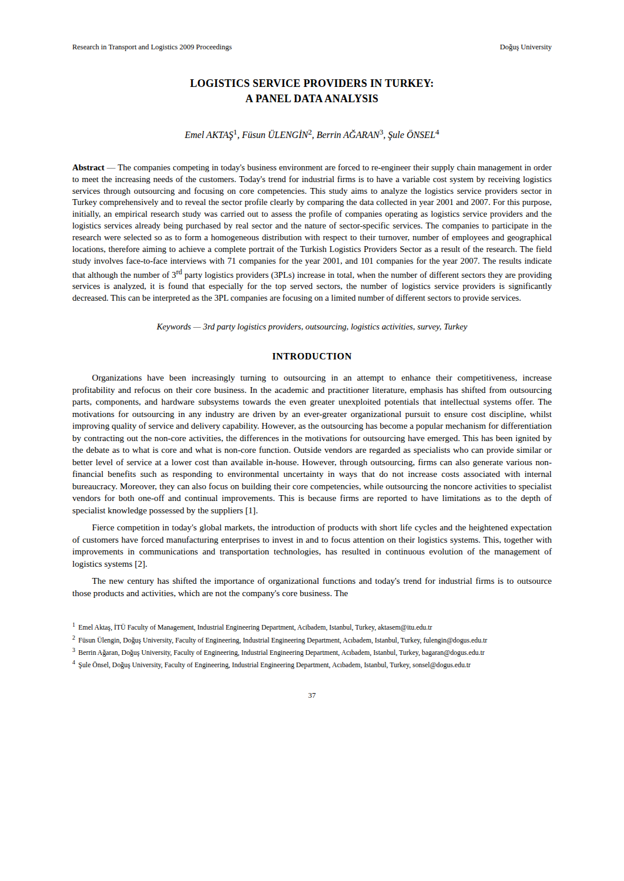Research in Transport and Logistics 2009 Proceedings Doğuş University
LOGISTICS SERVICE PROVIDERS IN TURKEY:
A PANEL DATA ANALYSIS
Emel AKTAŞ1, Füsun ÜLENGİN2, Berrin AĞARAN3, Şule ÖNSEL4
Abstract — The companies competing in today's business environment are forced to re-engineer their supply chain management in order to meet the increasing needs of the customers. Today's trend for industrial firms is to have a variable cost system by receiving logistics services through outsourcing and focusing on core competencies. This study aims to analyze the logistics service providers sector in Turkey comprehensively and to reveal the sector profile clearly by comparing the data collected in year 2001 and 2007. For this purpose, initially, an empirical research study was carried out to assess the profile of companies operating as logistics service providers and the logistics services already being purchased by real sector and the nature of sector-specific services. The companies to participate in the research were selected so as to form a homogeneous distribution with respect to their turnover, number of employees and geographical locations, therefore aiming to achieve a complete portrait of the Turkish Logistics Providers Sector as a result of the research. The field study involves face-to-face interviews with 71 companies for the year 2001, and 101 companies for the year 2007. The results indicate that although the number of 3rd party logistics providers (3PLs) increase in total, when the number of different sectors they are providing services is analyzed, it is found that especially for the top served sectors, the number of logistics service providers is significantly decreased. This can be interpreted as the 3PL companies are focusing on a limited number of different sectors to provide services.
Keywords — 3rd party logistics providers, outsourcing, logistics activities, survey, Turkey
INTRODUCTION
Organizations have been increasingly turning to outsourcing in an attempt to enhance their competitiveness, increase profitability and refocus on their core business. In the academic and practitioner literature, emphasis has shifted from outsourcing parts, components, and hardware subsystems towards the even greater unexploited potentials that intellectual systems offer. The motivations for outsourcing in any industry are driven by an ever-greater organizational pursuit to ensure cost discipline, whilst improving quality of service and delivery capability. However, as the outsourcing has become a popular mechanism for differentiation by contracting out the non-core activities, the differences in the motivations for outsourcing have emerged. This has been ignited by the debate as to what is core and what is non-core function. Outside vendors are regarded as specialists who can provide similar or better level of service at a lower cost than available in-house. However, through outsourcing, firms can also generate various non-financial benefits such as responding to environmental uncertainty in ways that do not increase costs associated with internal bureaucracy. Moreover, they can also focus on building their core competencies, while outsourcing the noncore activities to specialist vendors for both one-off and continual improvements. This is because firms are reported to have limitations as to the depth of specialist knowledge possessed by the suppliers [1].
Fierce competition in today's global markets, the introduction of products with short life cycles and the heightened expectation of customers have forced manufacturing enterprises to invest in and to focus attention on their logistics systems. This, together with improvements in communications and transportation technologies, has resulted in continuous evolution of the management of logistics systems [2].
The new century has shifted the importance of organizational functions and today's trend for industrial firms is to outsource those products and activities, which are not the company's core business. The
1 Emel Aktaş, İTÜ Faculty of Management, Industrial Engineering Department, Acibadem, Istanbul, Turkey, aktasem@itu.edu.tr
2 Füsun Ülengin, Doğuş University, Faculty of Engineering, Industrial Engineering Department, Acıbadem, Istanbul, Turkey, fulengin@dogus.edu.tr
3 Berrin Ağaran, Doğuş University, Faculty of Engineering, Industrial Engineering Department, Acıbadem, Istanbul, Turkey, bagaran@dogus.edu.tr
4 Şule Önsel, Doğuş University, Faculty of Engineering, Industrial Engineering Department, Acıbadem, Istanbul, Turkey, sonsel@dogus.edu.tr
37